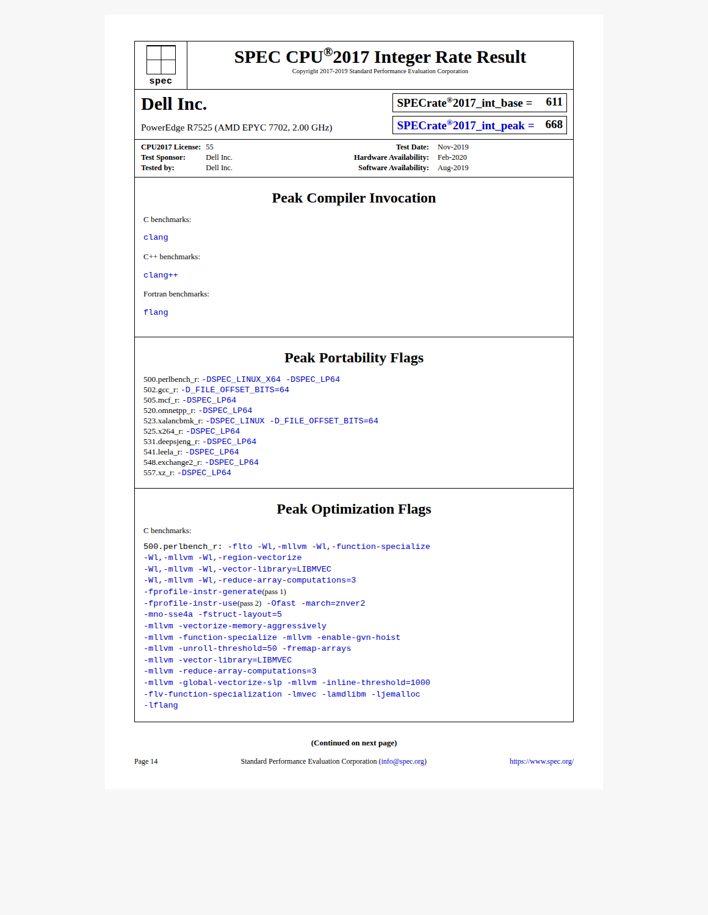spec
SPEC CPU®2017 Integer Rate Result
Copyright 2017-2019 Standard Performance Evaluation Corporation
Dell Inc.
PowerEdge R7525 (AMD EPYC 7702, 2.00 GHz)
SPECrate®2017_int_base = 611
SPECrate®2017_int_peak = 668
| CPU2017 License: | 55 |
| Test Sponsor: | Dell Inc. |
| Tested by: | Dell Inc. |
| Test Date: | Nov-2019 |
| Hardware Availability: | Feb-2020 |
| Software Availability: | Aug-2019 |
Peak Compiler Invocation
C benchmarks:
clang
C++ benchmarks:
clang++
Fortran benchmarks:
flang
Peak Portability Flags
500.perlbench_r: -DSPEC_LINUX_X64 -DSPEC_LP64
502.gcc_r: -D_FILE_OFFSET_BITS=64
505.mcf_r: -DSPEC_LP64
520.omnetpp_r: -DSPEC_LP64
523.xalancbmk_r: -DSPEC_LINUX -D_FILE_OFFSET_BITS=64
525.x264_r: -DSPEC_LP64
531.deepsjeng_r: -DSPEC_LP64
541.leela_r: -DSPEC_LP64
548.exchange2_r: -DSPEC_LP64
557.xz_r: -DSPEC_LP64
Peak Optimization Flags
C benchmarks:
500.perlbench_r: -flto -Wl,-mllvm -Wl,-function-specialize
-Wl,-mllvm -Wl,-region-vectorize
-Wl,-mllvm -Wl,-vector-library=LIBMVEC
-Wl,-mllvm -Wl,-reduce-array-computations=3
-fprofile-instr-generate(pass 1)
-fprofile-instr-use(pass 2) -Ofast -march=znver2
-mno-sse4a -fstruct-layout=5
-mllvm -vectorize-memory-aggressively
-mllvm -function-specialize -mllvm -enable-gvn-hoist
-mllvm -unroll-threshold=50 -fremap-arrays
-mllvm -vector-library=LIBMVEC
-mllvm -reduce-array-computations=3
-mllvm -global-vectorize-slp -mllvm -inline-threshold=1000
-flv-function-specialization -lmvec -lamdlibm -ljemalloc
-lflang
(Continued on next page)
Page 14
Standard Performance Evaluation Corporation (info@spec.org)
https://www.spec.org/